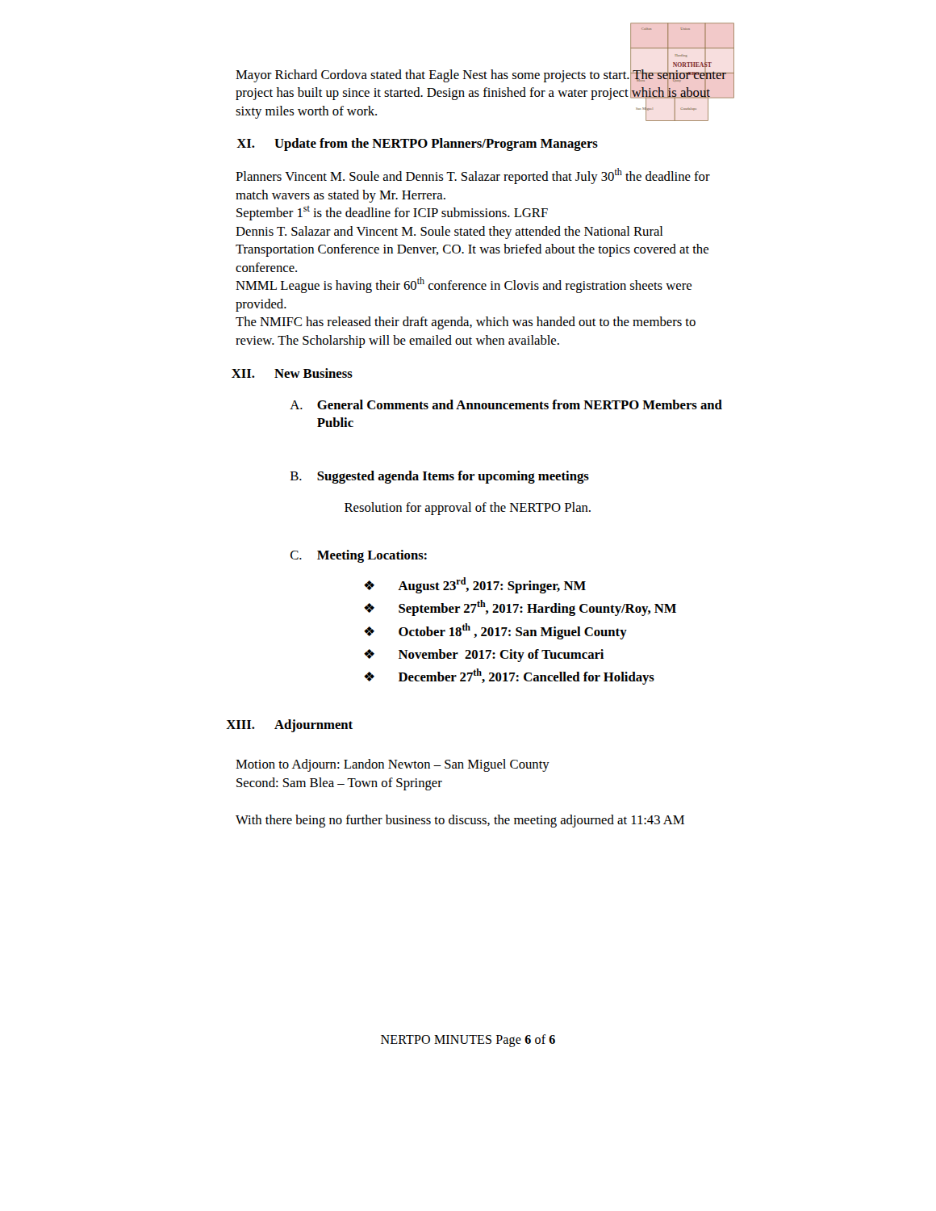Colfax Union Harding Mora Quay San Miguel Guadalupe NORTHEAST RPO
Mayor Richard Cordova stated that Eagle Nest has some projects to start. The senior center project has built up since it started. Design as finished for a water project which is about sixty miles worth of work.
XI. Update from the NERTPO Planners/Program Managers
Planners Vincent M. Soule and Dennis T. Salazar reported that July 30th the deadline for match wavers as stated by Mr. Herrera.
September 1st is the deadline for ICIP submissions. LGRF
Dennis T. Salazar and Vincent M. Soule stated they attended the National Rural Transportation Conference in Denver, CO. It was briefed about the topics covered at the conference.
NMML League is having their 60th conference in Clovis and registration sheets were provided.
The NMIFC has released their draft agenda, which was handed out to the members to review. The Scholarship will be emailed out when available.
XII. New Business
A. General Comments and Announcements from NERTPO Members and Public
B. Suggested agenda Items for upcoming meetings
Resolution for approval of the NERTPO Plan.
C. Meeting Locations:
August 23rd, 2017: Springer, NM
September 27th, 2017: Harding County/Roy, NM
October 18th , 2017: San Miguel County
November 2017: City of Tucumcari
December 27th, 2017: Cancelled for Holidays
XIII. Adjournment
Motion to Adjourn: Landon Newton – San Miguel County
Second: Sam Blea – Town of Springer
With there being no further business to discuss, the meeting adjourned at 11:43 AM
NERTPO MINUTES Page 6 of 6